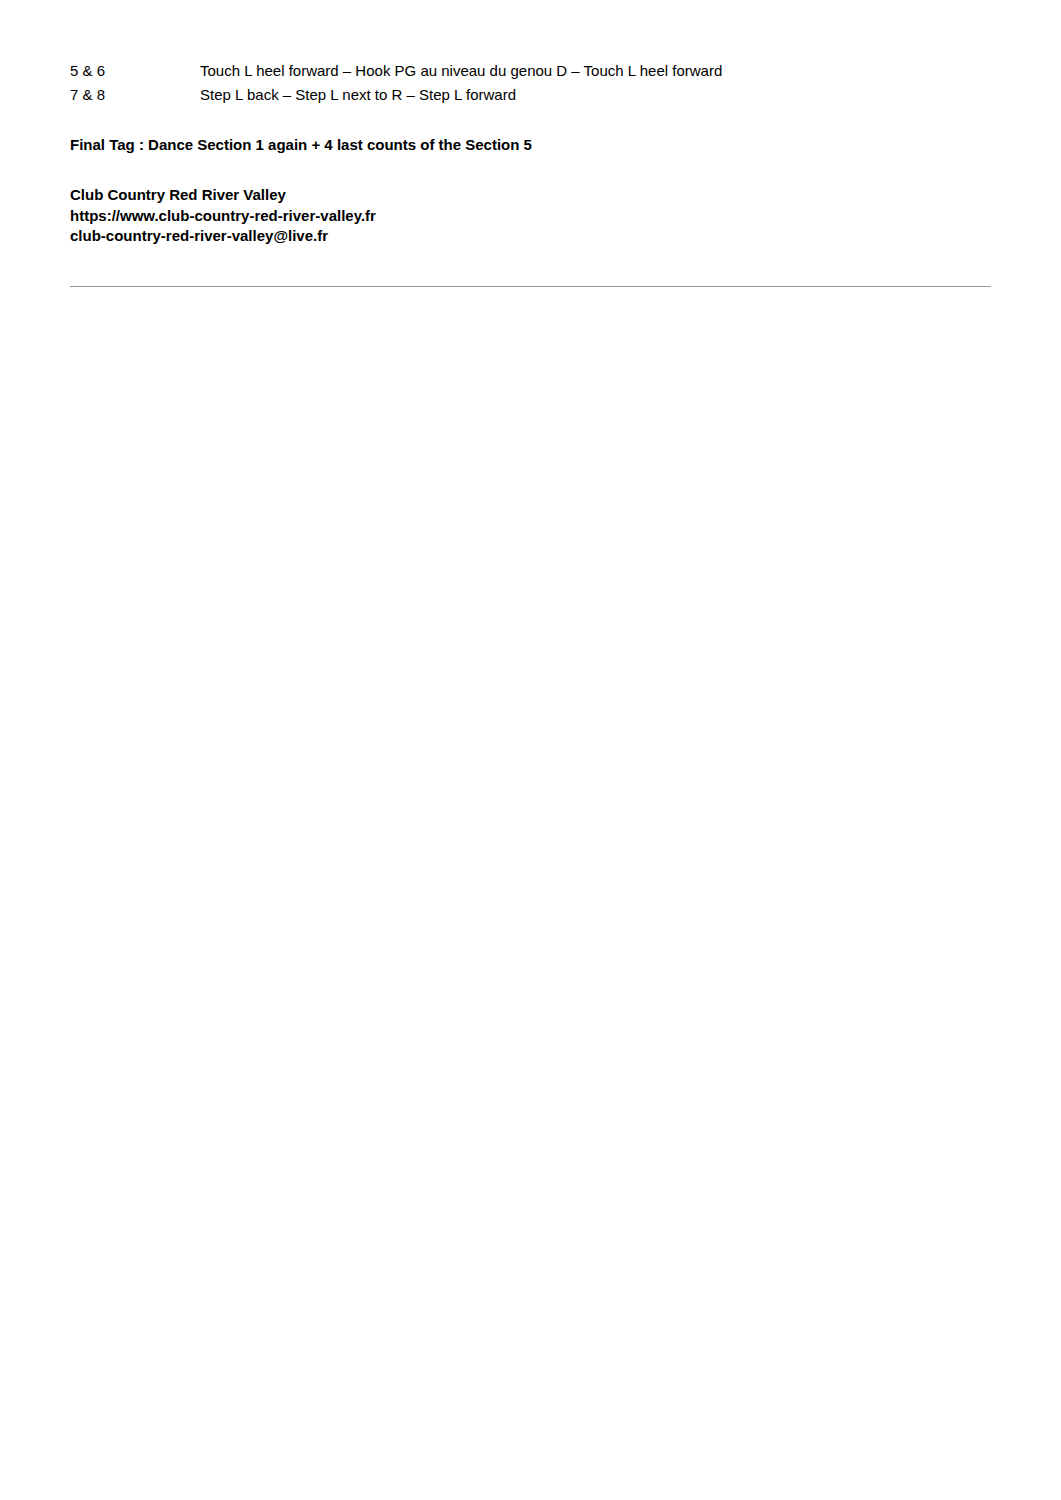5 & 6
Touch L heel forward – Hook PG au niveau du genou D – Touch L heel forward
7 & 8
Step L back – Step L next to R – Step L forward
Final Tag : Dance Section 1 again + 4 last counts of the Section 5
Club Country Red River Valley
https://www.club-country-red-river-valley.fr
club-country-red-river-valley@live.fr